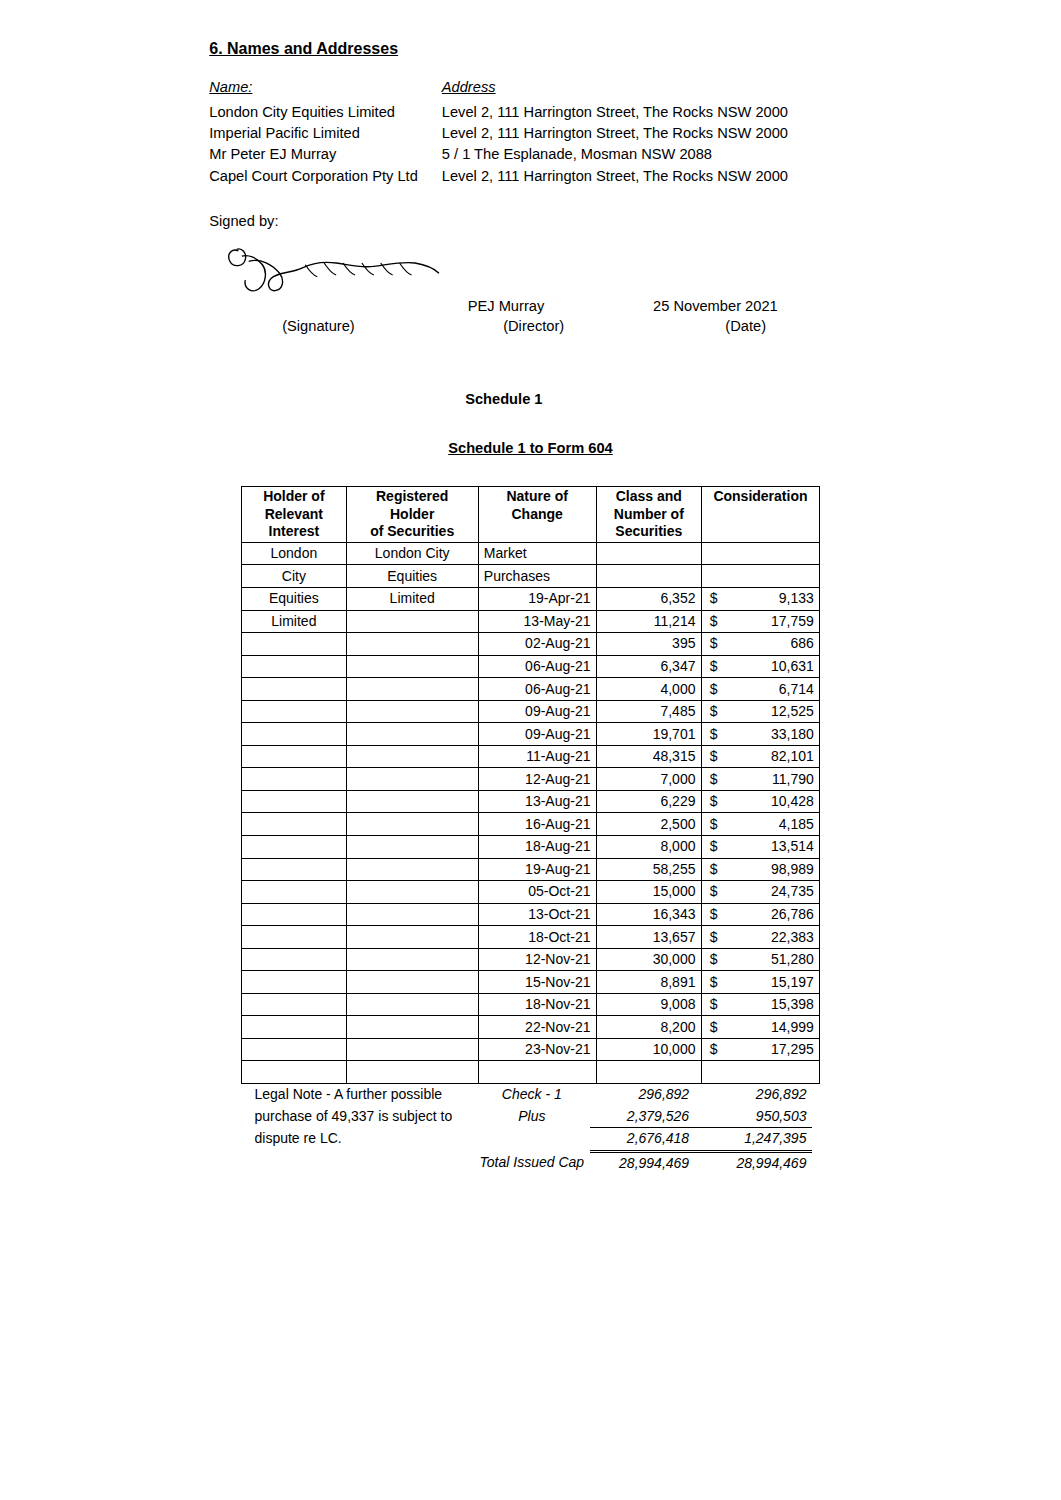6. Names and Addresses
| Name: | Address |
| London City Equities Limited | Level 2, 111 Harrington Street, The Rocks NSW 2000 |
| Imperial Pacific Limited | Level 2, 111 Harrington Street, The Rocks NSW 2000 |
| Mr Peter EJ Murray | 5 / 1 The Esplanade, Mosman NSW 2088 |
| Capel Court Corporation Pty Ltd | Level 2, 111 Harrington Street, The Rocks NSW 2000 |
Signed by:
| | PEJ Murray | 25 November 2021 |
| (Signature) | (Director) | (Date) |
Schedule 1
Schedule 1 to Form 604
| Holder of Relevant Interest | Registered Holder of Securities | Nature of Change | Class and Number of Securities | Consideration |
| --- | --- | --- | --- | --- |
| London | London City | Market | | |
| City | Equities | Purchases | | |
| Equities | Limited | 19-Apr-21 | 6,352 | $ 9,133 |
| Limited | | 13-May-21 | 11,214 | $ 17,759 |
| | | 02-Aug-21 | 395 | $ 686 |
| | | 06-Aug-21 | 6,347 | $ 10,631 |
| | | 06-Aug-21 | 4,000 | $ 6,714 |
| | | 09-Aug-21 | 7,485 | $ 12,525 |
| | | 09-Aug-21 | 19,701 | $ 33,180 |
| | | 11-Aug-21 | 48,315 | $ 82,101 |
| | | 12-Aug-21 | 7,000 | $ 11,790 |
| | | 13-Aug-21 | 6,229 | $ 10,428 |
| | | 16-Aug-21 | 2,500 | $ 4,185 |
| | | 18-Aug-21 | 8,000 | $ 13,514 |
| | | 19-Aug-21 | 58,255 | $ 98,989 |
| | | 05-Oct-21 | 15,000 | $ 24,735 |
| | | 13-Oct-21 | 16,343 | $ 26,786 |
| | | 18-Oct-21 | 13,657 | $ 22,383 |
| | | 12-Nov-21 | 30,000 | $ 51,280 |
| | | 15-Nov-21 | 8,891 | $ 15,197 |
| | | 18-Nov-21 | 9,008 | $ 15,398 |
| | | 22-Nov-21 | 8,200 | $ 14,999 |
| | | 23-Nov-21 | 10,000 | $ 17,295 |
| Legal Note - A further possible | Check - 1 | 296,892 | 296,892 |
| purchase of 49,337 is subject to | Plus | 2,379,526 | 950,503 |
| dispute re LC. | | 2,676,418 | 1,247,395 |
| | Total Issued Cap | 28,994,469 | 28,994,469 |